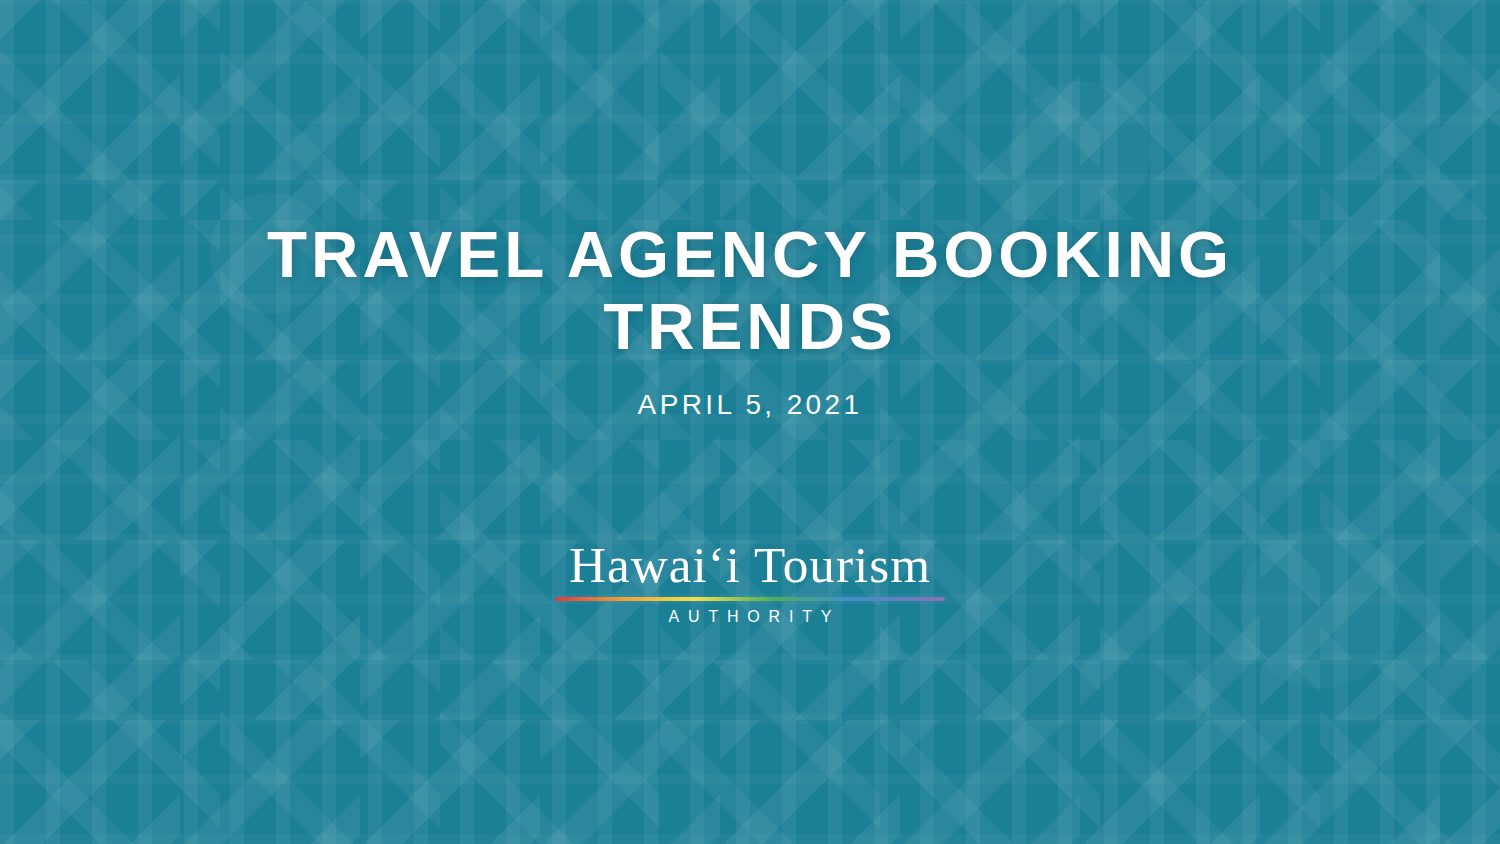Travel Agency Booking Trends
April 5, 2021
Hawaiʻi Tourism
Authority